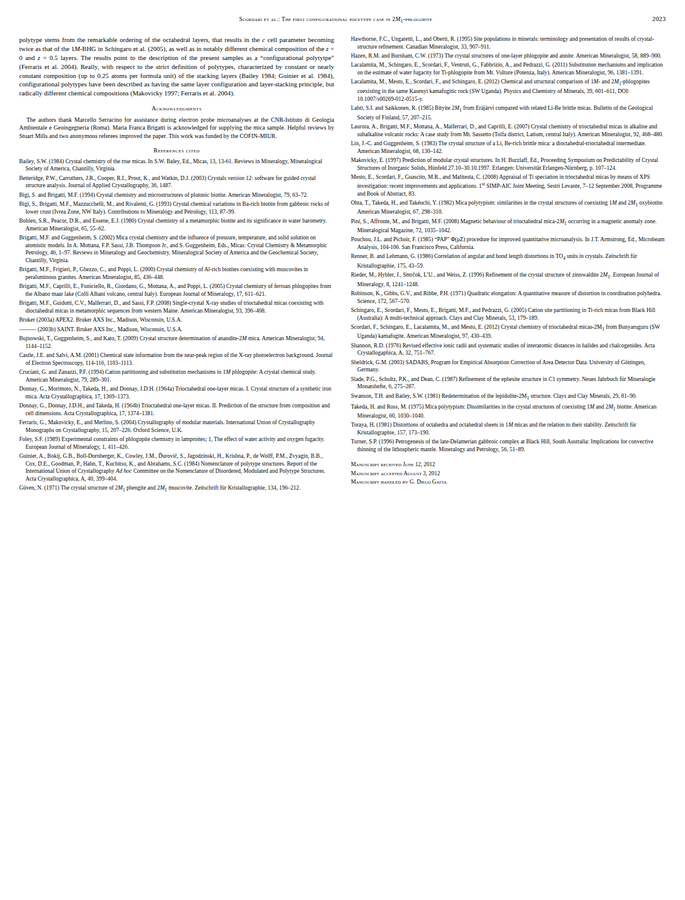Scordari et al.: The first configurational polytype case in 2M1-phlogopite
2023
polytype stems from the remarkable ordering of the octahedral layers, that results in the c cell parameter becoming twice as that of the 1M-BHG in Schingaro et al. (2005), as well as in notably different chemical composition of the z = 0 and z = 0.5 layers. The results point to the description of the present samples as a “configurational polytytpe” (Ferraris et al. 2004). Really, with respect to the strict definition of polytypes, characterized by constant or nearly constant composition (up to 0.25 atoms per formula unit) of the stacking layers (Bailey 1984; Guinier et al. 1984), configurational polytypes have been described as having the same layer configuration and layer-stacking principle, but radically different chemical compositions (Makovicky 1997; Ferraris et al. 2004).
Acknowledgments
The authors thank Marcello Serracino for assistance during electron probe microanalyses at the CNR-Istituto di Geologia Ambientale e Geoingegneria (Roma). Maria Franca Brigatti is acknowledged for supplying the mica sample. Helpful reviews by Stuart Mills and two anonymous referees improved the paper. This work was funded by the COFIN-MIUR.
References cited
Bailey, S.W. (1984) Crystal chemistry of the true micas. In S.W. Baley, Ed., Micas, 13, 13-61. Reviews in Mineralogy, Mineralogical Society of America, Chantilly, Virginia.
Betteridge, P.W., Carruthers, J.R., Cooper, R.I., Prout, K., and Watkin, D.J. (2003) Crystals version 12: software for guided crystal structure analysis. Journal of Applied Crystallography, 36, 1487.
Bigi, S. and Brigatti, M.F. (1994) Crystal chemistry and microstructures of plutonic biotite. American Mineralogist, 79, 63–72.
Bigi, S., Brigatti, M.F., Mazzucchelli, M., and Rivalenti, G. (1993) Crystal chemical variations in Ba-rich biotite from gabbroic rocks of lower crust (Ivrea Zone, NW Italy). Contributions to Mineralogy and Petrology, 113, 87–99.
Bohlen, S.R., Peacor, D.R., and Essene, E.J. (1980) Crystal chemistry of a metamorphic biotite and its significance in water barometry. American Mineralogist, 65, 55–62.
Brigatti, M.F. and Guggenheim, S. (2002) Mica crystal chemistry and the influence of pressure, temperature, and solid solution on atomistic models. In A. Mottana, F.P. Sassi, J.B. Thompson Jr., and S. Guggenheim, Eds., Micas: Crystal Chemistry & Metamorphic Petrology, 46, 1–97. Reviews in Mineralogy and Geochemistry, Mineralogical Society of America and the Geochemical Society, Chantilly, Virginia.
Brigatti, M.F., Frigieri, P., Ghezzo, C., and Poppi, L. (2000) Crystal chemistry of Al-rich biotites coexisting with muscovites in peraluminous granites. American Mineralogist, 85, 436–448.
Brigatti, M.F., Caprilli, E., Funiciello, R., Giordano, G., Mottana, A., and Poppi, L. (2005) Crystal chemistry of ferroan phlogopites from the Albano maar lake (Colli Albani volcano, central Italy). European Journal of Mineralogy, 17, 611–621.
Brigatti, M.F., Guidotti, C.V., Malferrari, D., and Sassi, F.P. (2008) Single-crystal X-ray studies of trioctahedral micas coexisting with dioctahedral micas in metamorphic sequences from western Maine. American Mineralogist, 93, 396–408.
Bruker (2003a) APEX2. Bruker AXS Inc., Madison, Wisconsin, U.S.A.
——— (2003b) SAINT. Bruker AXS Inc., Madison, Wisconsin, U.S.A.
Bujnowski, T., Guggenheim, S., and Kato, T. (2009) Crystal structure determination of anandite-2M mica. American Mineralogist, 94, 1144–1152.
Castle, J.E. and Salvi, A.M. (2001) Chemical state information from the near-peak region of the X-ray photoelectron background. Journal of Electron Spectroscopy, 114-116, 1103–1113.
Cruciani, G. and Zanazzi, P.F. (1994) Cation partitioning and substitution mechanisms in 1M phlogopite: A crystal chemical study. American Mineralogist, 79, 289–301.
Donnay, G., Morimoto, N., Takeda, H., and Donnay, J.D.H. (1964a) Trioctahedral one-layer micas. I. Crystal structure of a synthetic iron mica. Acta Crystallographica, 17, 1369–1373.
Donnay, G., Donnay, J.D.H., and Takeda, H. (1964b) Trioctahedral one-layer micas. II. Prediction of the structure from composition and cell dimensions. Acta Crystallographica, 17, 1374–1381.
Ferraris, G., Makovicky, E., and Merlino, S. (2004) Crystallography of modular materials. International Union of Crystallography Monographs on Crystallography, 15, 207–226. Oxford Science, U.K.
Foley, S.F. (1989) Experimental constraints of phlogopite chemistry in lamproites; 1, The effect of water activity and oxygen fugacity. European Journal of Mineralogy, 1, 411–426.
Guinier, A., Bokij, G.B., Boll-Dornberger, K., Cowley, J.M., Ďurovič, S., Jagodzinski, H., Krishna, P., de Wolff, P.M., Zvyagin, B.B., Cox, D.E., Goodman, P., Hahn, T., Kuchitsu, K., and Abrahams, S.C. (1984) Nomenclature of polytype structures. Report of the International Union of Crystallography Ad hoc Committee on the Nomenclature of Disordered, Modulated and Polytype Structures. Acta Crystallographica, A, 40, 399–404.
Güven, N. (1971) The crystal structure of 2M1 phengite and 2M1 muscovite. Zeitschrift für Kristallographie, 134, 196–212.
Hawthorne, F.C., Ungaretti, L., and Oberti, R. (1995) Site populations in minerals: terminology and presentation of results of crystal-structure refinement. Canadian Mineralogist, 33, 907–911.
Hazen, R.M. and Burnham, C.W. (1973) The crystal structures of one-layer phlogopite and annite. American Mineralogist, 58, 889–900.
Lacalamita, M., Schingaro, E., Scordari, F., Ventruti, G., Fabbrizio, A., and Pedrazzi, G. (2011) Substitution mechanisms and implication on the estimate of water fugacity for Ti-phlogopite from Mt. Vulture (Potenza, Italy). American Mineralogist, 96, 1381–1391.
Lacalamita, M., Mesto, E., Scordari, F., and Schingaro, E. (2012) Chemical and structural comparison of 1M- and 2M1-phlogopites coexisting in the same Kasenyi kamafugitic rock (SW Uganda). Physics and Chemistry of Minerals, 39, 601–611, DOI: 10.1007/s00269-012-0515-y.
Lahti, S.I. and Saikkonen, R. (1985) Bityite 2M1 from Eräjärvi compared with related Li-Be brittle micas. Bulletin of the Geological Society of Finland, 57, 207–215.
Laurora, A., Brigatti, M.F., Mottana, A., Malferrari, D., and Caprilli, E. (2007) Crystal chemistry of trioctahedral micas in alkaline and subalkaline volcanic rocks: A case study from Mt. Sassetto (Tolfa district, Latium, central Italy). American Mineralogist, 92, 468–480.
Lin, J.-C. and Guggenheim, S. (1983) The crystal structure of a Li, Be-rich brittle mica: a dioctahedral-trioctahedral intermediate. American Mineralogist, 68, 130–142.
Makovicky, E. (1997) Prediction of modular crystal structures. In H. Burzlaff, Ed., Proceeding Symposium on Predictability of Crystal Structures of Inorganic Solids, Hünfeld 27.10–30.10.1997. Erlangen: Universität Erlangen-Nürnberg, p. 107–124.
Mesto, E., Scordari, F., Guascito, M.R., and Malitesta, C. (2008) Appraisal of Ti speciation in trioctahedral micas by means of XPS investigation: recent improvements and applications. 1st SIMP-AIC Joint Meeting, Sestri Levante, 7–12 September 2008, Programme and Book of Abstract, 83.
Ohta, T., Takeda, H., and Takéuchi, Y. (1982) Mica polytypism: similarities in the crystal structures of coexisting 1M and 2M1 oxybiotite. American Mineralogist, 67, 298–310.
Pini, S., Affronte, M., and Brigatti, M.F. (2008) Magnetic behaviour of trioctahedral mica-2M1 occurring in a magnetic anomaly zone. Mineralogical Magazine, 72, 1035–1042.
Pouchou, J.L. and Pichoir, F. (1985) “PAP” Φ(ρZ) procedure for improved quantitative microanalysis. In J.T. Armstrong, Ed., Microbeam Analysis, 104-106. San Francisco Press, California.
Renner, B. and Lehmann, G. (1986) Correlation of angular and bond length distortions in TO4 units in crystals. Zeitschrift für Kristallographie, 175, 43–59.
Rieder, M., Hybler, J., Smrčok, L’U., and Weiss, Z. (1996) Refinement of the crystal structure of zinnwaldite 2M1. European Journal of Mineralogy, 8, 1241–1248.
Robinson, K., Gibbs, G.V., and Ribbe, P.H. (1971) Quadratic elongation: A quantitative measure of distortion in coordination polyhedra. Science, 172, 567–570.
Schingaro, E., Scordari, F., Mesto, E., Brigatti, M.F., and Pedrazzi, G. (2005) Cation site partitioning in Ti-rich micas from Black Hill (Australia): A multi-technical approach. Clays and Clay Minerals, 53, 179–189.
Scordari, F., Schingaro, E., Lacalamita, M., and Mesto, E. (2012) Crystal chemistry of trioctahedral micas-2M1 from Bunyaruguru (SW Uganda) kamafugite. American Mineralogist, 97, 430–439.
Shannon, R.D. (1976) Revised effective ionic radii and systematic studies of interatomic distances in halides and chalcogenides. Acta Crystallogaphica, A, 32, 751–767.
Sheldrick, G.M. (2003) SADABS, Program for Empirical Absorption Correction of Area Detector Data. University of Göttingen, Germany.
Slade, P.G., Schultz, P.K., and Dean, C. (1987) Refinement of the ephesite structure in C1 symmetry. Neues Jahrbuch für Mineralogie Monatshefte, 6, 275–287.
Swanson, T.H. and Bailey, S.W. (1981) Redetermination of the lepidolite-2M1 structure. Clays and Clay Minerals, 29, 81–90.
Takeda, H. and Ross, M. (1975) Mica polytypism: Dissimilarities in the crystal structures of coexisting 1M and 2M1 biotite. American Mineralogist, 60, 1030–1040.
Toraya, H. (1981) Distortions of octahedra and octahedral sheets in 1M micas and the relation to their stability. Zeitschrift für Kristallographie, 157, 173–190.
Turner, S.P. (1996) Petrogenesis of the late-Delamerian gabbroic complex at Black Hill, South Australia: Implications for convective thinning of the lithospheric mantle. Mineralogy and Petrology, 56, 51–89.
Manuscript received June 12, 2012
Manuscript accepted August 3, 2012
Manuscript handled by G. Diego Gatta